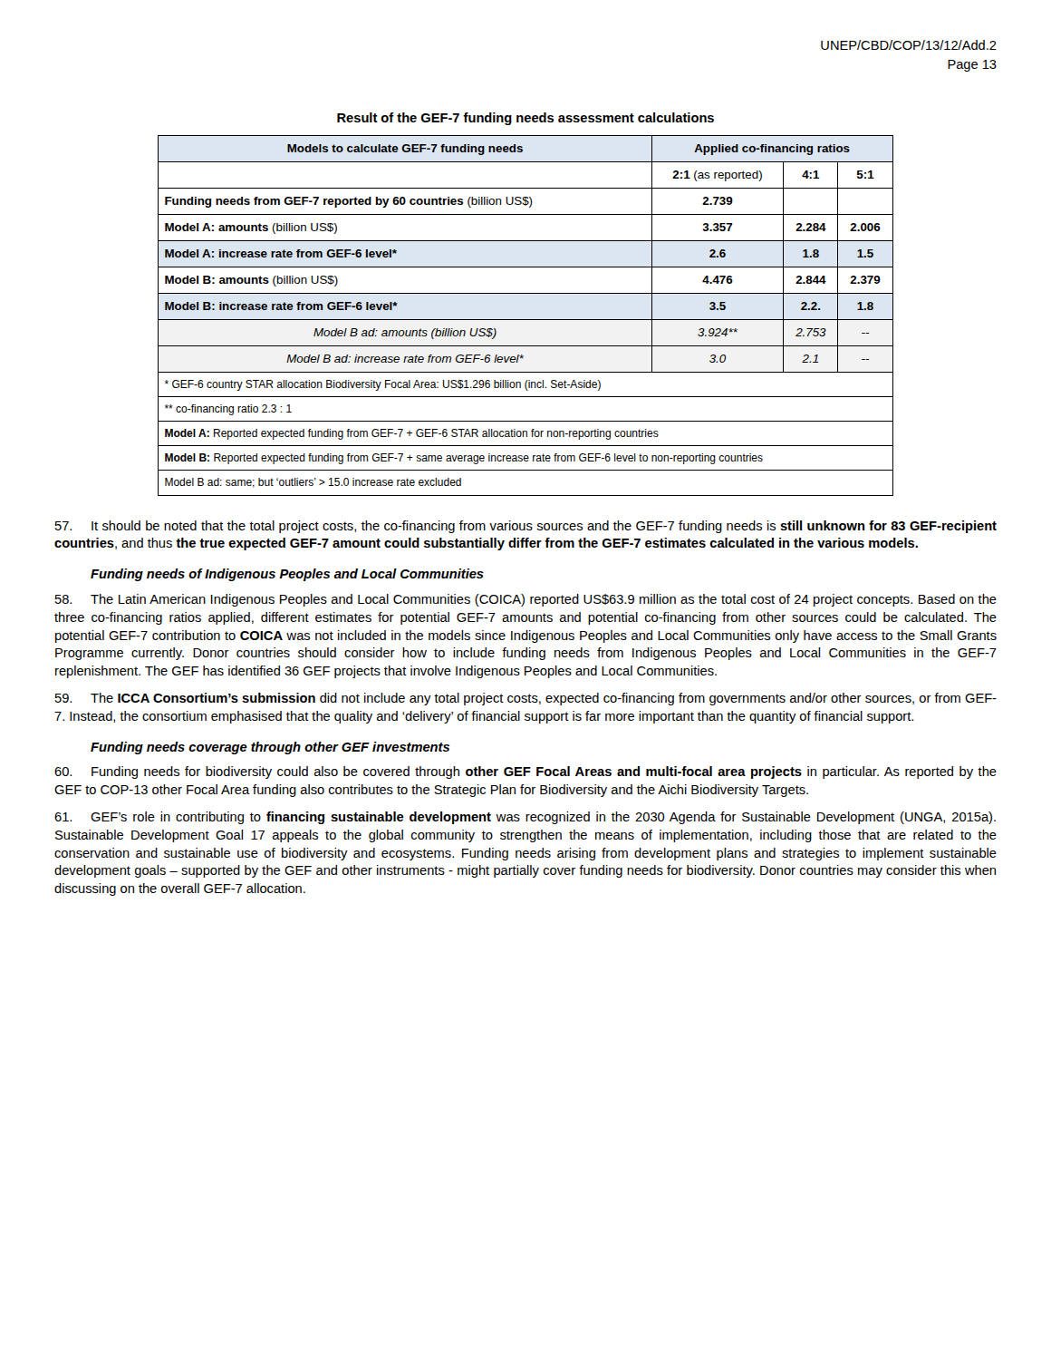UNEP/CBD/COP/13/12/Add.2
Page 13
Result of the GEF-7 funding needs assessment calculations
| Models to calculate GEF-7 funding needs | Applied co-financing ratios |
| --- | --- |
| | 2:1 (as reported) | 4:1 | 5:1 |
| Funding needs from GEF-7 reported by 60 countries (billion US$) | 2.739 | | |
| Model A: amounts (billion US$) | 3.357 | 2.284 | 2.006 |
| Model A: increase rate from GEF-6 level* | 2.6 | 1.8 | 1.5 |
| Model B: amounts (billion US$) | 4.476 | 2.844 | 2.379 |
| Model B: increase rate from GEF-6 level* | 3.5 | 2.2. | 1.8 |
| Model B ad: amounts (billion US$) | 3.924** | 2.753 | -- |
| Model B ad: increase rate from GEF-6 level* | 3.0 | 2.1 | -- |
| * GEF-6 country STAR allocation Biodiversity Focal Area: US$1.296 billion (incl. Set-Aside) |
| ** co-financing ratio 2.3 : 1 |
| Model A: Reported expected funding from GEF-7 + GEF-6 STAR allocation for non-reporting countries |
| Model B: Reported expected funding from GEF-7 + same average increase rate from GEF-6 level to non-reporting countries |
| Model B ad: same; but ‘outliers’ > 15.0 increase rate excluded |
57. It should be noted that the total project costs, the co-financing from various sources and the GEF-7 funding needs is still unknown for 83 GEF-recipient countries, and thus the true expected GEF-7 amount could substantially differ from the GEF-7 estimates calculated in the various models.
Funding needs of Indigenous Peoples and Local Communities
58. The Latin American Indigenous Peoples and Local Communities (COICA) reported US$63.9 million as the total cost of 24 project concepts. Based on the three co-financing ratios applied, different estimates for potential GEF-7 amounts and potential co-financing from other sources could be calculated. The potential GEF-7 contribution to COICA was not included in the models since Indigenous Peoples and Local Communities only have access to the Small Grants Programme currently. Donor countries should consider how to include funding needs from Indigenous Peoples and Local Communities in the GEF-7 replenishment. The GEF has identified 36 GEF projects that involve Indigenous Peoples and Local Communities.
59. The ICCA Consortium’s submission did not include any total project costs, expected co-financing from governments and/or other sources, or from GEF-7. Instead, the consortium emphasised that the quality and ‘delivery’ of financial support is far more important than the quantity of financial support.
Funding needs coverage through other GEF investments
60. Funding needs for biodiversity could also be covered through other GEF Focal Areas and multi-focal area projects in particular. As reported by the GEF to COP-13 other Focal Area funding also contributes to the Strategic Plan for Biodiversity and the Aichi Biodiversity Targets.
61. GEF’s role in contributing to financing sustainable development was recognized in the 2030 Agenda for Sustainable Development (UNGA, 2015a). Sustainable Development Goal 17 appeals to the global community to strengthen the means of implementation, including those that are related to the conservation and sustainable use of biodiversity and ecosystems. Funding needs arising from development plans and strategies to implement sustainable development goals – supported by the GEF and other instruments - might partially cover funding needs for biodiversity. Donor countries may consider this when discussing on the overall GEF-7 allocation.